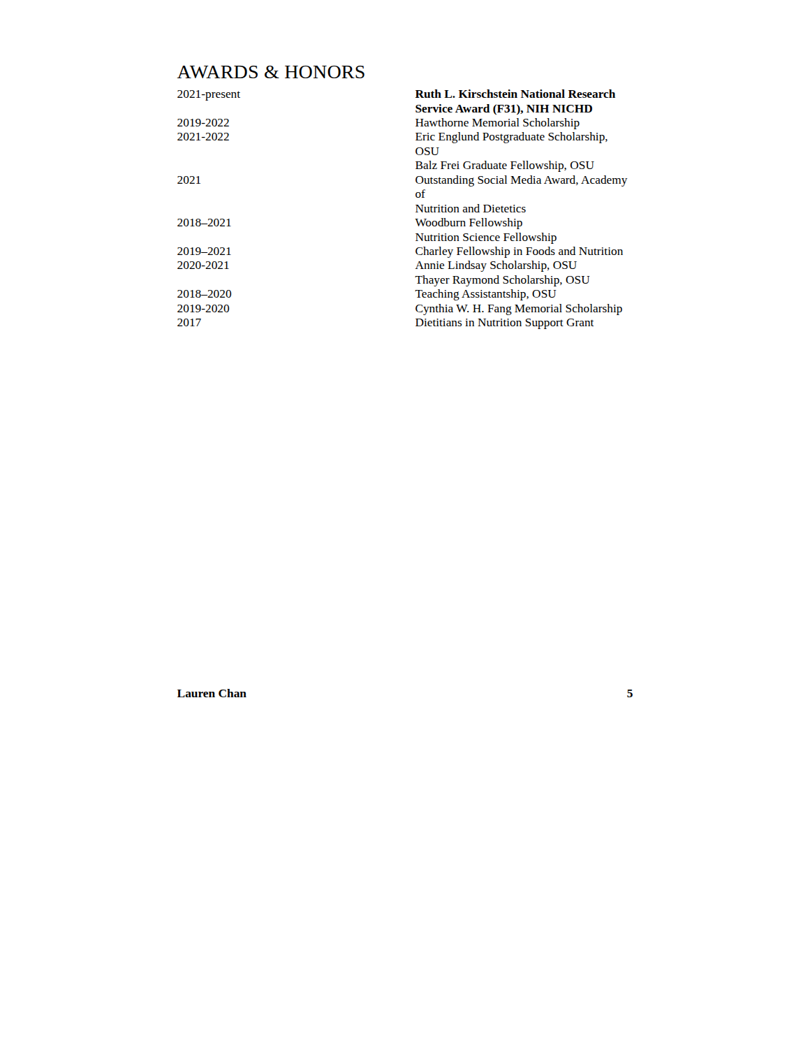AWARDS & HONORS
| 2021-present | Ruth L. Kirschstein National Research |
| | Service Award (F31), NIH NICHD |
| 2019-2022 | Hawthorne Memorial Scholarship |
| 2021-2022 | Eric Englund Postgraduate Scholarship, OSU |
| | Balz Frei Graduate Fellowship, OSU |
| 2021 | Outstanding Social Media Award, Academy of |
| | Nutrition and Dietetics |
| 2018–2021 | Woodburn Fellowship |
| | Nutrition Science Fellowship |
| 2019–2021 | Charley Fellowship in Foods and Nutrition |
| 2020-2021 | Annie Lindsay Scholarship, OSU |
| | Thayer Raymond Scholarship, OSU |
| 2018–2020 | Teaching Assistantship, OSU |
| 2019-2020 | Cynthia W. H. Fang Memorial Scholarship |
| 2017 | Dietitians in Nutrition Support Grant |
Lauren Chan 5